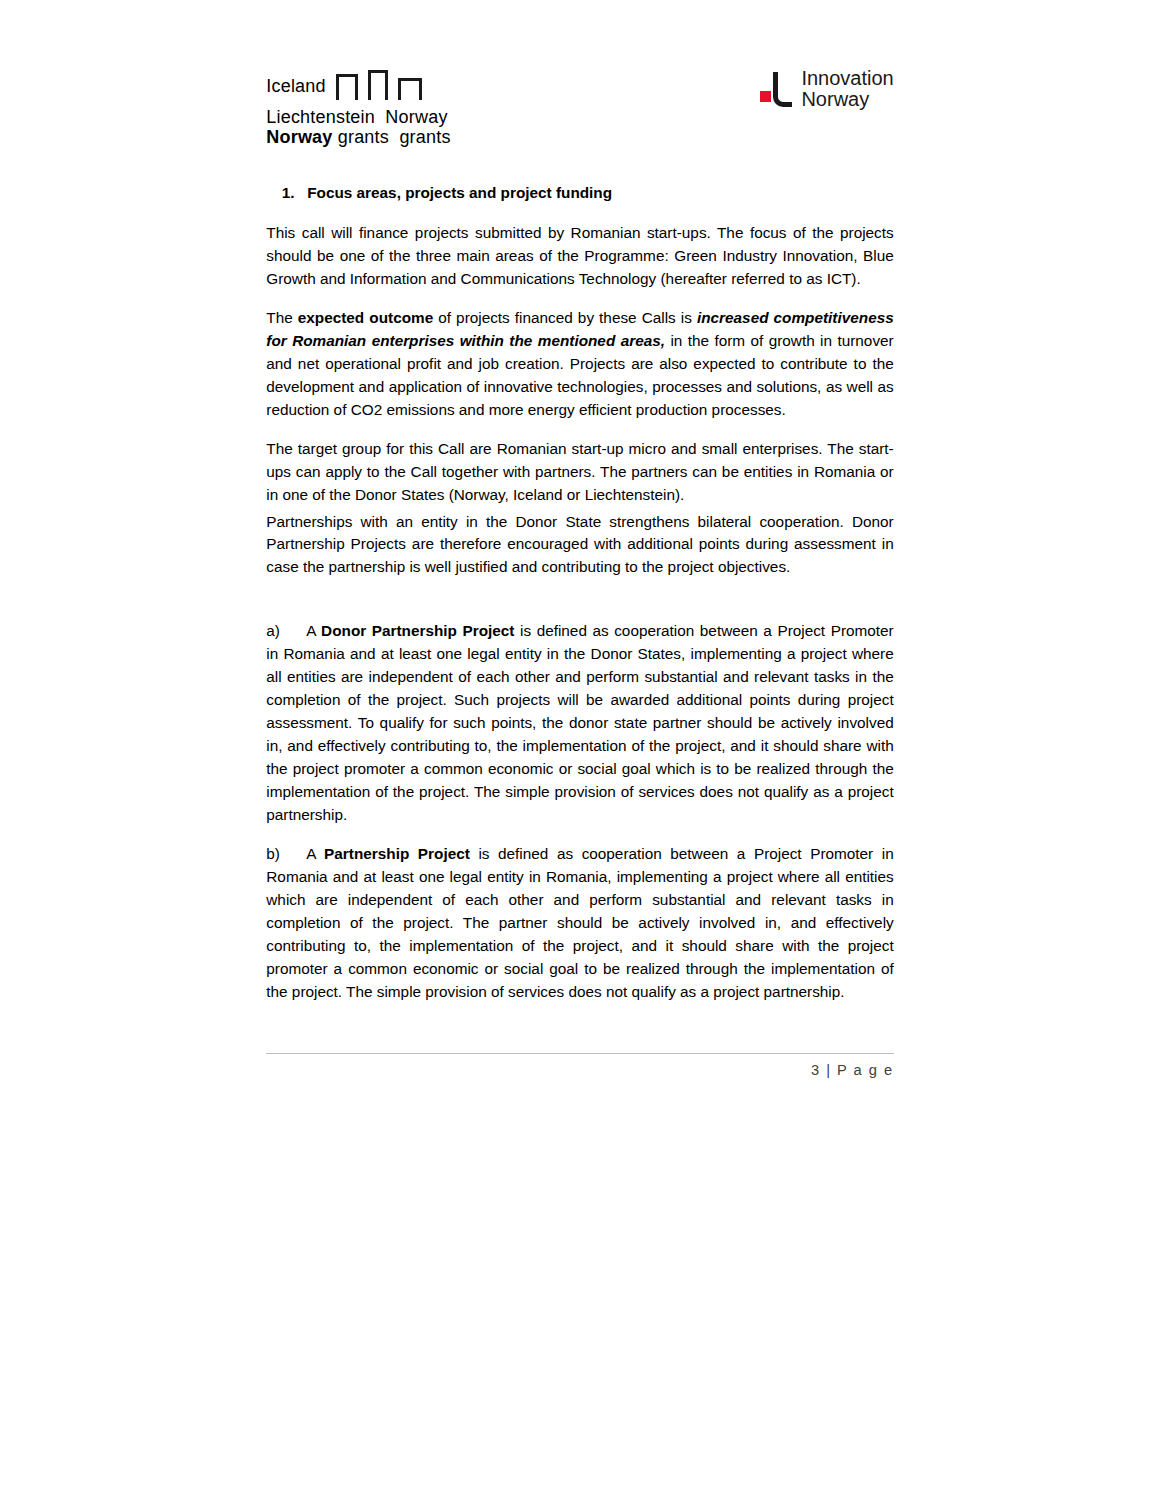Iceland
Liechtenstein Norway
Norway grants grants
Innovation Norway
1. Focus areas, projects and project funding
This call will finance projects submitted by Romanian start-ups. The focus of the projects should be one of the three main areas of the Programme: Green Industry Innovation, Blue Growth and Information and Communications Technology (hereafter referred to as ICT).
The expected outcome of projects financed by these Calls is increased competitiveness for Romanian enterprises within the mentioned areas, in the form of growth in turnover and net operational profit and job creation. Projects are also expected to contribute to the development and application of innovative technologies, processes and solutions, as well as reduction of CO2 emissions and more energy efficient production processes.
The target group for this Call are Romanian start-up micro and small enterprises. The start-ups can apply to the Call together with partners. The partners can be entities in Romania or in one of the Donor States (Norway, Iceland or Liechtenstein).
Partnerships with an entity in the Donor State strengthens bilateral cooperation. Donor Partnership Projects are therefore encouraged with additional points during assessment in case the partnership is well justified and contributing to the project objectives.
a) A Donor Partnership Project is defined as cooperation between a Project Promoter in Romania and at least one legal entity in the Donor States, implementing a project where all entities are independent of each other and perform substantial and relevant tasks in the completion of the project. Such projects will be awarded additional points during project assessment. To qualify for such points, the donor state partner should be actively involved in, and effectively contributing to, the implementation of the project, and it should share with the project promoter a common economic or social goal which is to be realized through the implementation of the project. The simple provision of services does not qualify as a project partnership.
b) A Partnership Project is defined as cooperation between a Project Promoter in Romania and at least one legal entity in Romania, implementing a project where all entities which are independent of each other and perform substantial and relevant tasks in completion of the project. The partner should be actively involved in, and effectively contributing to, the implementation of the project, and it should share with the project promoter a common economic or social goal to be realized through the implementation of the project. The simple provision of services does not qualify as a project partnership.
3 | P a g e